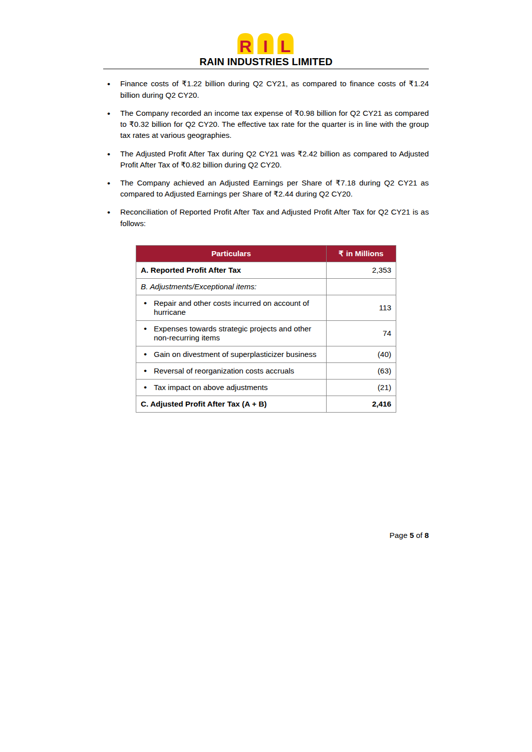R I L
RAIN INDUSTRIES LIMITED
Finance costs of ₹1.22 billion during Q2 CY21, as compared to finance costs of ₹1.24 billion during Q2 CY20.
The Company recorded an income tax expense of ₹0.98 billion for Q2 CY21 as compared to ₹0.32 billion for Q2 CY20. The effective tax rate for the quarter is in line with the group tax rates at various geographies.
The Adjusted Profit After Tax during Q2 CY21 was ₹2.42 billion as compared to Adjusted Profit After Tax of ₹0.82 billion during Q2 CY20.
The Company achieved an Adjusted Earnings per Share of ₹7.18 during Q2 CY21 as compared to Adjusted Earnings per Share of ₹2.44 during Q2 CY20.
Reconciliation of Reported Profit After Tax and Adjusted Profit After Tax for Q2 CY21 is as follows:
| Particulars | ₹ in Millions |
| --- | --- |
| A. Reported Profit After Tax | 2,353 |
| B. Adjustments/Exceptional items: | |
| Repair and other costs incurred on account of hurricane | 113 |
| Expenses towards strategic projects and other non-recurring items | 74 |
| Gain on divestment of superplasticizer business | (40) |
| Reversal of reorganization costs accruals | (63) |
| Tax impact on above adjustments | (21) |
| C. Adjusted Profit After Tax (A + B) | 2,416 |
Page 5 of 8